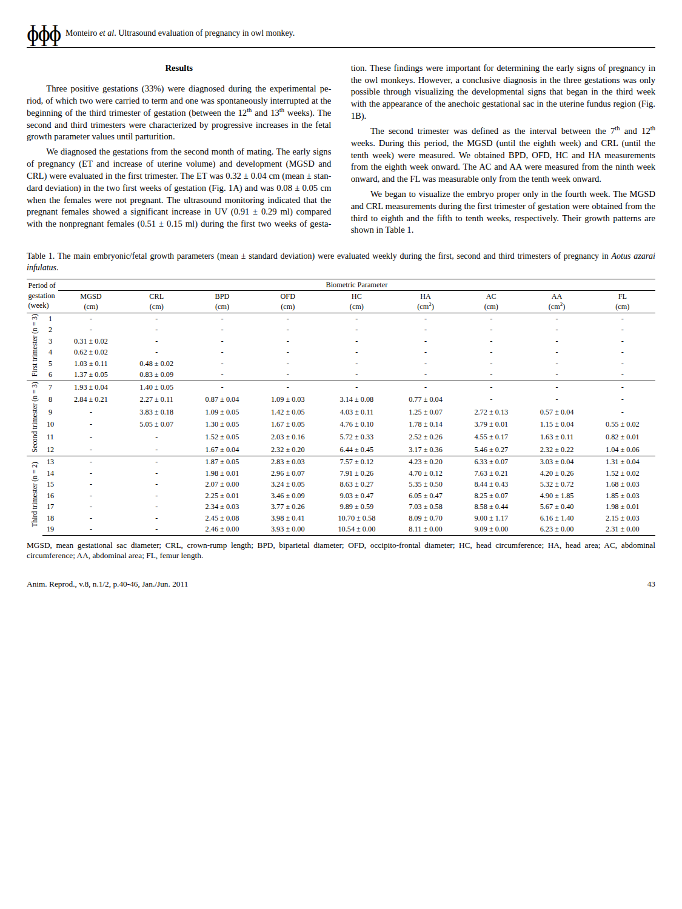ɸɸɸ
Monteiro et al. Ultrasound evaluation of pregnancy in owl monkey.
Results
Three positive gestations (33%) were diagnosed during the experimental period, of which two were carried to term and one was spontaneously interrupted at the beginning of the third trimester of gestation (between the 12th and 13th weeks). The second and third trimesters were characterized by progressive increases in the fetal growth parameter values until parturition.
We diagnosed the gestations from the second month of mating. The early signs of pregnancy (ET and increase of uterine volume) and development (MGSD and CRL) were evaluated in the first trimester. The ET was 0.32 ± 0.04 cm (mean ± standard deviation) in the two first weeks of gestation (Fig. 1A) and was 0.08 ± 0.05 cm when the females were not pregnant. The ultrasound monitoring indicated that the pregnant females showed a significant increase in UV (0.91 ± 0.29 ml) compared with the nonpregnant females (0.51 ± 0.15 ml) during the first two weeks of gestation. These findings were important for determining the early signs of pregnancy in the owl monkeys. However, a conclusive diagnosis in the three gestations was only possible through visualizing the developmental signs that began in the third week with the appearance of the anechoic gestational sac in the uterine fundus region (Fig. 1B).
The second trimester was defined as the interval between the 7th and 12th weeks. During this period, the MGSD (until the eighth week) and CRL (until the tenth week) were measured. We obtained BPD, OFD, HC and HA measurements from the eighth week onward. The AC and AA were measured from the ninth week onward, and the FL was measurable only from the tenth week onward.
We began to visualize the embryo proper only in the fourth week. The MGSD and CRL measurements during the first trimester of gestation were obtained from the third to eighth and the fifth to tenth weeks, respectively. Their growth patterns are shown in Table 1.
Table 1. The main embryonic/fetal growth parameters (mean ± standard deviation) were evaluated weekly during the first, second and third trimesters of pregnancy in Aotus azarai infulatus.
| Period of gestation (week) | Biometric Parameter |
| --- | --- |
| MGSD (cm) | CRL (cm) | BPD (cm) | OFD (cm) | HC (cm) | HA (cm 2 ) | AC (cm) | AA (cm 2 ) | FL (cm) |
| First trimester (n = 3) | 1 | - | - | - | - | - | - | - | - | - |
| 2 | - | - | - | - | - | - | - | - | - |
| 3 | 0.31 ± 0.02 | - | - | - | - | - | - | - | - |
| 4 | 0.62 ± 0.02 | - | - | - | - | - | - | - | - |
| 5 | 1.03 ± 0.11 | 0.48 ± 0.02 | - | - | - | - | - | - | - |
| 6 | 1.37 ± 0.05 | 0.83 ± 0.09 | - | - | - | - | - | - | - |
| Second trimester (n = 3) | 7 | 1.93 ± 0.04 | 1.40 ± 0.05 | - | - | - | - | - | - | - |
| 8 | 2.84 ± 0.21 | 2.27 ± 0.11 | 0.87 ± 0.04 | 1.09 ± 0.03 | 3.14 ± 0.08 | 0.77 ± 0.04 | - | - | - |
| 9 | - | 3.83 ± 0.18 | 1.09 ± 0.05 | 1.42 ± 0.05 | 4.03 ± 0.11 | 1.25 ± 0.07 | 2.72 ± 0.13 | 0.57 ± 0.04 | - |
| 10 | - | 5.05 ± 0.07 | 1.30 ± 0.05 | 1.67 ± 0.05 | 4.76 ± 0.10 | 1.78 ± 0.14 | 3.79 ± 0.01 | 1.15 ± 0.04 | 0.55 ± 0.02 |
| 11 | - | - | 1.52 ± 0.05 | 2.03 ± 0.16 | 5.72 ± 0.33 | 2.52 ± 0.26 | 4.55 ± 0.17 | 1.63 ± 0.11 | 0.82 ± 0.01 |
| 12 | - | - | 1.67 ± 0.04 | 2.32 ± 0.20 | 6.44 ± 0.45 | 3.17 ± 0.36 | 5.46 ± 0.27 | 2.32 ± 0.22 | 1.04 ± 0.06 |
| Third trimester (n = 2) | 13 | - | - | 1.87 ± 0.05 | 2.83 ± 0.03 | 7.57 ± 0.12 | 4.23 ± 0.20 | 6.33 ± 0.07 | 3.03 ± 0.04 | 1.31 ± 0.04 |
| 14 | - | - | 1.98 ± 0.01 | 2.96 ± 0.07 | 7.91 ± 0.26 | 4.70 ± 0.12 | 7.63 ± 0.21 | 4.20 ± 0.26 | 1.52 ± 0.02 |
| 15 | - | - | 2.07 ± 0.00 | 3.24 ± 0.05 | 8.63 ± 0.27 | 5.35 ± 0.50 | 8.44 ± 0.43 | 5.32 ± 0.72 | 1.68 ± 0.03 |
| 16 | - | - | 2.25 ± 0.01 | 3.46 ± 0.09 | 9.03 ± 0.47 | 6.05 ± 0.47 | 8.25 ± 0.07 | 4.90 ± 1.85 | 1.85 ± 0.03 |
| 17 | - | - | 2.34 ± 0.03 | 3.77 ± 0.26 | 9.89 ± 0.59 | 7.03 ± 0.58 | 8.58 ± 0.44 | 5.67 ± 0.40 | 1.98 ± 0.01 |
| 18 | - | - | 2.45 ± 0.08 | 3.98 ± 0.41 | 10.70 ± 0.58 | 8.09 ± 0.70 | 9.00 ± 1.17 | 6.16 ± 1.40 | 2.15 ± 0.03 |
| 19 | - | - | 2.46 ± 0.00 | 3.93 ± 0.00 | 10.54 ± 0.00 | 8.11 ± 0.00 | 9.09 ± 0.00 | 6.23 ± 0.00 | 2.31 ± 0.00 |
MGSD, mean gestational sac diameter; CRL, crown-rump length; BPD, biparietal diameter; OFD, occipito-frontal diameter; HC, head circumference; HA, head area; AC, abdominal circumference; AA, abdominal area; FL, femur length.
Anim. Reprod., v.8, n.1/2, p.40-46, Jan./Jun. 2011
43